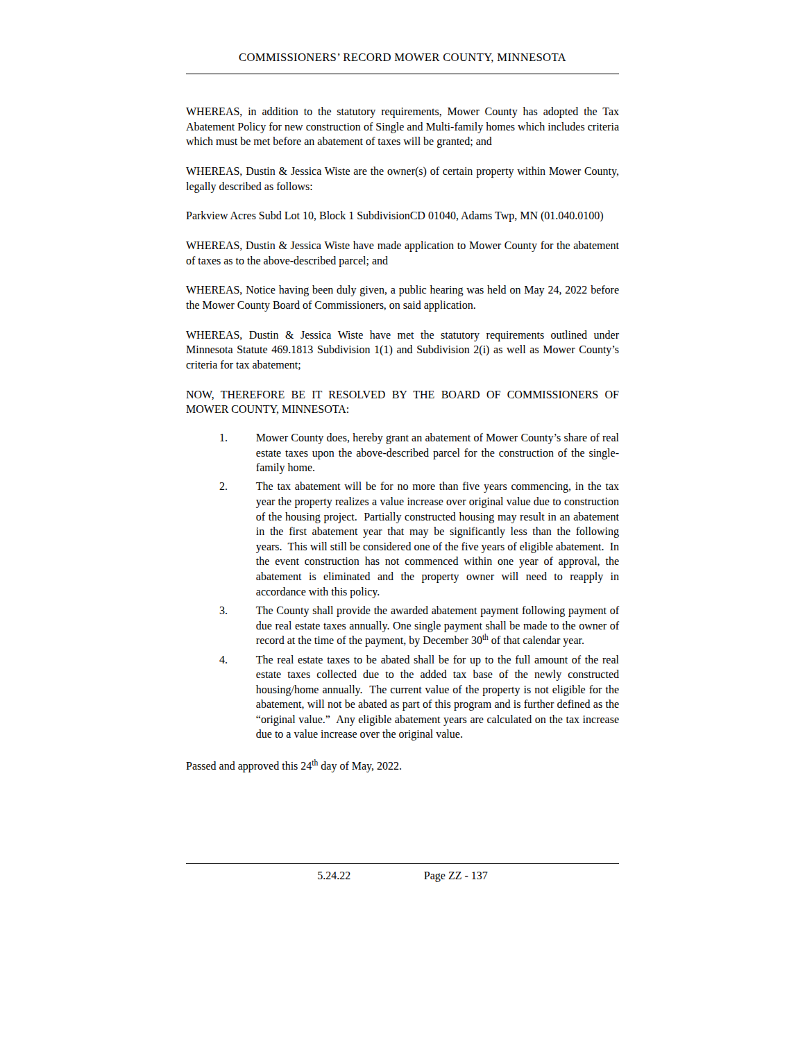COMMISSIONERS’ RECORD MOWER COUNTY, MINNESOTA
WHEREAS, in addition to the statutory requirements, Mower County has adopted the Tax Abatement Policy for new construction of Single and Multi-family homes which includes criteria which must be met before an abatement of taxes will be granted; and
WHEREAS, Dustin & Jessica Wiste are the owner(s) of certain property within Mower County, legally described as follows:
Parkview Acres Subd Lot 10, Block 1 SubdivisionCD 01040, Adams Twp, MN (01.040.0100)
WHEREAS, Dustin & Jessica Wiste have made application to Mower County for the abatement of taxes as to the above-described parcel; and
WHEREAS, Notice having been duly given, a public hearing was held on May 24, 2022 before the Mower County Board of Commissioners, on said application.
WHEREAS, Dustin & Jessica Wiste have met the statutory requirements outlined under Minnesota Statute 469.1813 Subdivision 1(1) and Subdivision 2(i) as well as Mower County’s criteria for tax abatement;
NOW, THEREFORE BE IT RESOLVED BY THE BOARD OF COMMISSIONERS OF MOWER COUNTY, MINNESOTA:
1. Mower County does, hereby grant an abatement of Mower County’s share of real estate taxes upon the above-described parcel for the construction of the single-family home.
2. The tax abatement will be for no more than five years commencing, in the tax year the property realizes a value increase over original value due to construction of the housing project. Partially constructed housing may result in an abatement in the first abatement year that may be significantly less than the following years. This will still be considered one of the five years of eligible abatement. In the event construction has not commenced within one year of approval, the abatement is eliminated and the property owner will need to reapply in accordance with this policy.
3. The County shall provide the awarded abatement payment following payment of due real estate taxes annually. One single payment shall be made to the owner of record at the time of the payment, by December 30th of that calendar year.
4. The real estate taxes to be abated shall be for up to the full amount of the real estate taxes collected due to the added tax base of the newly constructed housing/home annually. The current value of the property is not eligible for the abatement, will not be abated as part of this program and is further defined as the “original value.” Any eligible abatement years are calculated on the tax increase due to a value increase over the original value.
Passed and approved this 24th day of May, 2022.
5.24.22 Page ZZ - 137